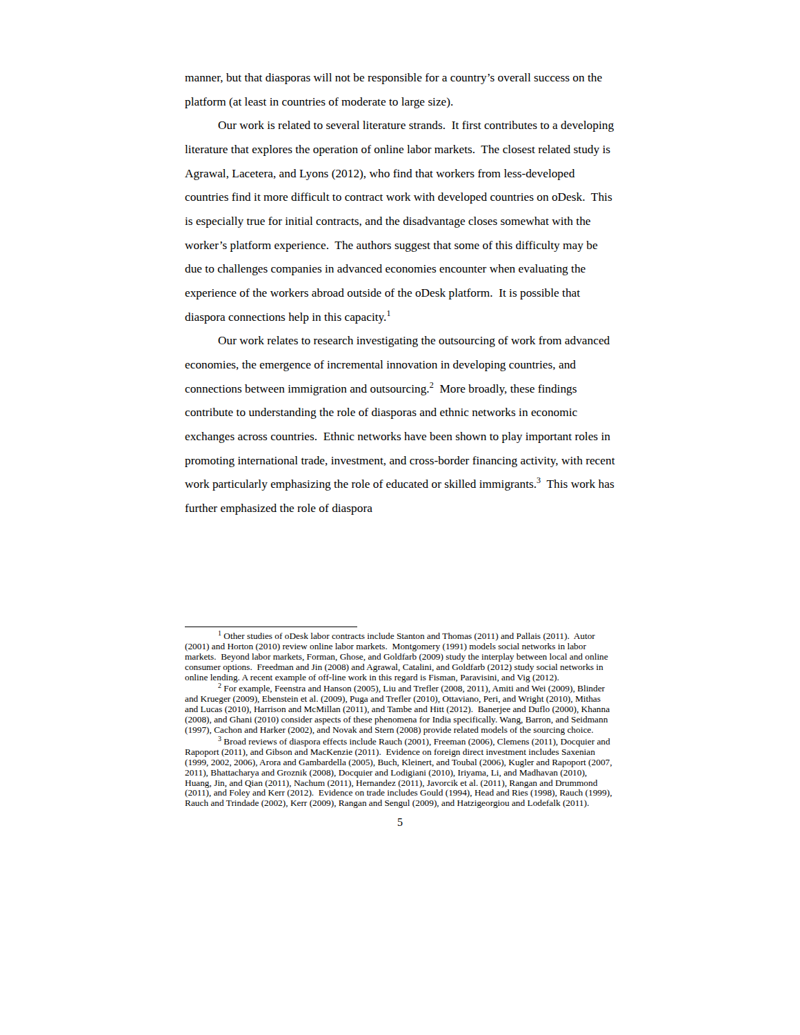manner, but that diasporas will not be responsible for a country’s overall success on the platform (at least in countries of moderate to large size).
Our work is related to several literature strands. It first contributes to a developing literature that explores the operation of online labor markets. The closest related study is Agrawal, Lacetera, and Lyons (2012), who find that workers from less-developed countries find it more difficult to contract work with developed countries on oDesk. This is especially true for initial contracts, and the disadvantage closes somewhat with the worker’s platform experience. The authors suggest that some of this difficulty may be due to challenges companies in advanced economies encounter when evaluating the experience of the workers abroad outside of the oDesk platform. It is possible that diaspora connections help in this capacity.1
Our work relates to research investigating the outsourcing of work from advanced economies, the emergence of incremental innovation in developing countries, and connections between immigration and outsourcing.2 More broadly, these findings contribute to understanding the role of diasporas and ethnic networks in economic exchanges across countries. Ethnic networks have been shown to play important roles in promoting international trade, investment, and cross-border financing activity, with recent work particularly emphasizing the role of educated or skilled immigrants.3 This work has further emphasized the role of diaspora
1 Other studies of oDesk labor contracts include Stanton and Thomas (2011) and Pallais (2011). Autor (2001) and Horton (2010) review online labor markets. Montgomery (1991) models social networks in labor markets. Beyond labor markets, Forman, Ghose, and Goldfarb (2009) study the interplay between local and online consumer options. Freedman and Jin (2008) and Agrawal, Catalini, and Goldfarb (2012) study social networks in online lending. A recent example of off-line work in this regard is Fisman, Paravisini, and Vig (2012).
2 For example, Feenstra and Hanson (2005), Liu and Trefler (2008, 2011), Amiti and Wei (2009), Blinder and Krueger (2009), Ebenstein et al. (2009), Puga and Trefler (2010), Ottaviano, Peri, and Wright (2010), Mithas and Lucas (2010), Harrison and McMillan (2011), and Tambe and Hitt (2012). Banerjee and Duflo (2000), Khanna (2008), and Ghani (2010) consider aspects of these phenomena for India specifically. Wang, Barron, and Seidmann (1997), Cachon and Harker (2002), and Novak and Stern (2008) provide related models of the sourcing choice.
3 Broad reviews of diaspora effects include Rauch (2001), Freeman (2006), Clemens (2011), Docquier and Rapoport (2011), and Gibson and MacKenzie (2011). Evidence on foreign direct investment includes Saxenian (1999, 2002, 2006), Arora and Gambardella (2005), Buch, Kleinert, and Toubal (2006), Kugler and Rapoport (2007, 2011), Bhattacharya and Groznik (2008), Docquier and Lodigiani (2010), Iriyama, Li, and Madhavan (2010), Huang, Jin, and Qian (2011), Nachum (2011), Hernandez (2011), Javorcik et al. (2011), Rangan and Drummond (2011), and Foley and Kerr (2012). Evidence on trade includes Gould (1994), Head and Ries (1998), Rauch (1999), Rauch and Trindade (2002), Kerr (2009), Rangan and Sengul (2009), and Hatzigeorgiou and Lodefalk (2011).
5